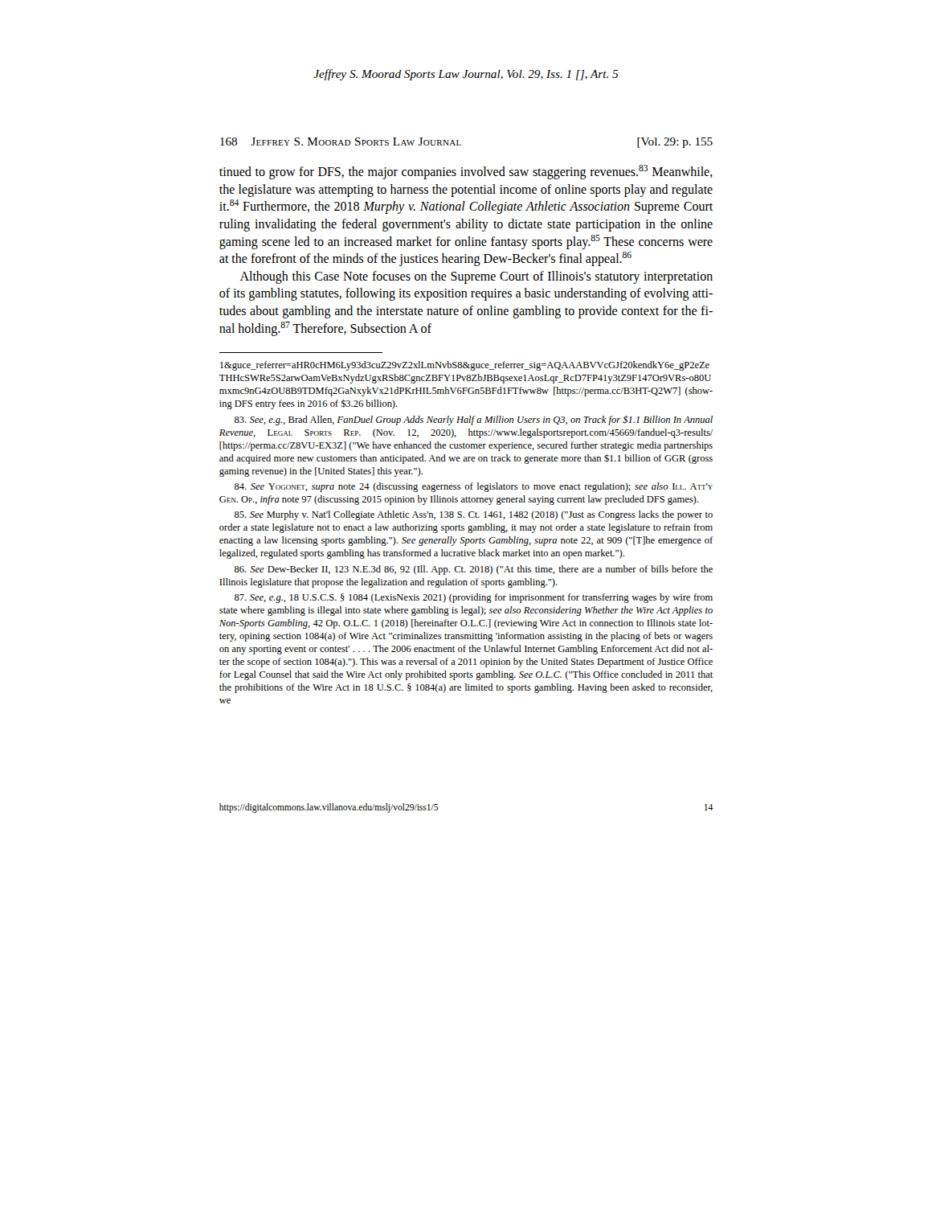Jeffrey S. Moorad Sports Law Journal, Vol. 29, Iss. 1 [], Art. 5
168 Jeffrey S. Moorad Sports Law Journal [Vol. 29: p. 155
tinued to grow for DFS, the major companies involved saw staggering revenues.83 Meanwhile, the legislature was attempting to harness the potential income of online sports play and regulate it.84 Furthermore, the 2018 Murphy v. National Collegiate Athletic Association Supreme Court ruling invalidating the federal government's ability to dictate state participation in the online gaming scene led to an increased market for online fantasy sports play.85 These concerns were at the forefront of the minds of the justices hearing Dew-Becker's final appeal.86
Although this Case Note focuses on the Supreme Court of Illinois's statutory interpretation of its gambling statutes, following its exposition requires a basic understanding of evolving attitudes about gambling and the interstate nature of online gambling to provide context for the final holding.87 Therefore, Subsection A of
1&guce_referrer=aHR0cHM6Ly93d3cuZ29vZ2xlLmNvbS8&guce_referrer_sig=AQAAABVVcGJf20kendkY6e_gP2eZeTHHcSWRe5S2arwOamVeBxNydzUgxRSb8CgncZBFY1Pv8ZbJBBqsexe1AosLqr_RcD7FP41y3tZ9F147Or9VRs-o80Umxmc9nG4zOU8B9TDMfq2GaNxykVx21dPKrHIL5mhV6FGn5BFd1FTfww8w [https://perma.cc/B3HT-Q2W7] (showing DFS entry fees in 2016 of $3.26 billion).
83. See, e.g., Brad Allen, FanDuel Group Adds Nearly Half a Million Users in Q3, on Track for $1.1 Billion In Annual Revenue, Legal Sports Rep. (Nov. 12, 2020), https://www.legalsportsreport.com/45669/fanduel-q3-results/ [https://perma.cc/Z8VU-EX3Z] ("We have enhanced the customer experience, secured further strategic media partnerships and acquired more new customers than anticipated. And we are on track to generate more than $1.1 billion of GGR (gross gaming revenue) in the [United States] this year.").
84. See Yogonet, supra note 24 (discussing eagerness of legislators to move enact regulation); see also Ill. Att'y Gen. Op., infra note 97 (discussing 2015 opinion by Illinois attorney general saying current law precluded DFS games).
85. See Murphy v. Nat'l Collegiate Athletic Ass'n, 138 S. Ct. 1461, 1482 (2018) ("Just as Congress lacks the power to order a state legislature not to enact a law authorizing sports gambling, it may not order a state legislature to refrain from enacting a law licensing sports gambling."). See generally Sports Gambling, supra note 22, at 909 ("[T]he emergence of legalized, regulated sports gambling has transformed a lucrative black market into an open market.").
86. See Dew-Becker II, 123 N.E.3d 86, 92 (Ill. App. Ct. 2018) ("At this time, there are a number of bills before the Illinois legislature that propose the legalization and regulation of sports gambling.").
87. See, e.g., 18 U.S.C.S. § 1084 (LexisNexis 2021) (providing for imprisonment for transferring wages by wire from state where gambling is illegal into state where gambling is legal); see also Reconsidering Whether the Wire Act Applies to Non-Sports Gambling, 42 Op. O.L.C. 1 (2018) [hereinafter O.L.C.] (reviewing Wire Act in connection to Illinois state lottery, opining section 1084(a) of Wire Act "criminalizes transmitting 'information assisting in the placing of bets or wagers on any sporting event or contest' . . . . The 2006 enactment of the Unlawful Internet Gambling Enforcement Act did not alter the scope of section 1084(a)."). This was a reversal of a 2011 opinion by the United States Department of Justice Office for Legal Counsel that said the Wire Act only prohibited sports gambling. See O.L.C. ("This Office concluded in 2011 that the prohibitions of the Wire Act in 18 U.S.C. § 1084(a) are limited to sports gambling. Having been asked to reconsider, we
https://digitalcommons.law.villanova.edu/mslj/vol29/iss1/5 14